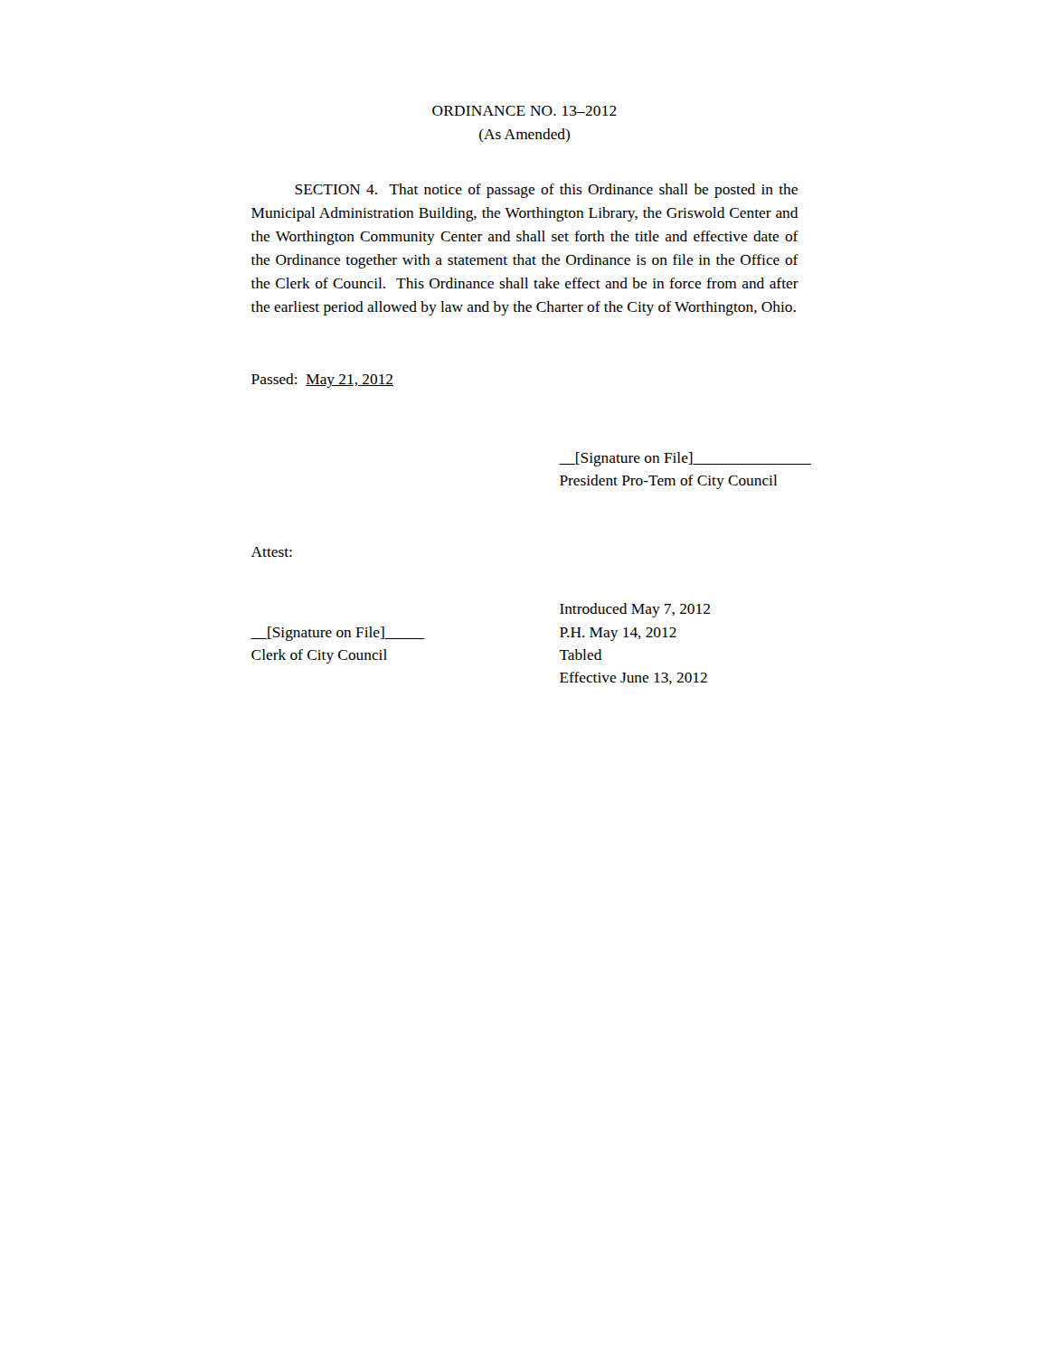ORDINANCE NO. 13–2012
(As Amended)
SECTION 4. That notice of passage of this Ordinance shall be posted in the Municipal Administration Building, the Worthington Library, the Griswold Center and the Worthington Community Center and shall set forth the title and effective date of the Ordinance together with a statement that the Ordinance is on file in the Office of the Clerk of Council. This Ordinance shall take effect and be in force from and after the earliest period allowed by law and by the Charter of the City of Worthington, Ohio.
Passed: May 21, 2012
__[Signature on File]_______________
President Pro-Tem of City Council
Attest:
| __[Signature on File]_____ Clerk of City Council | Introduced May 7, 2012 P.H. May 14, 2012 Tabled Effective June 13, 2012 |